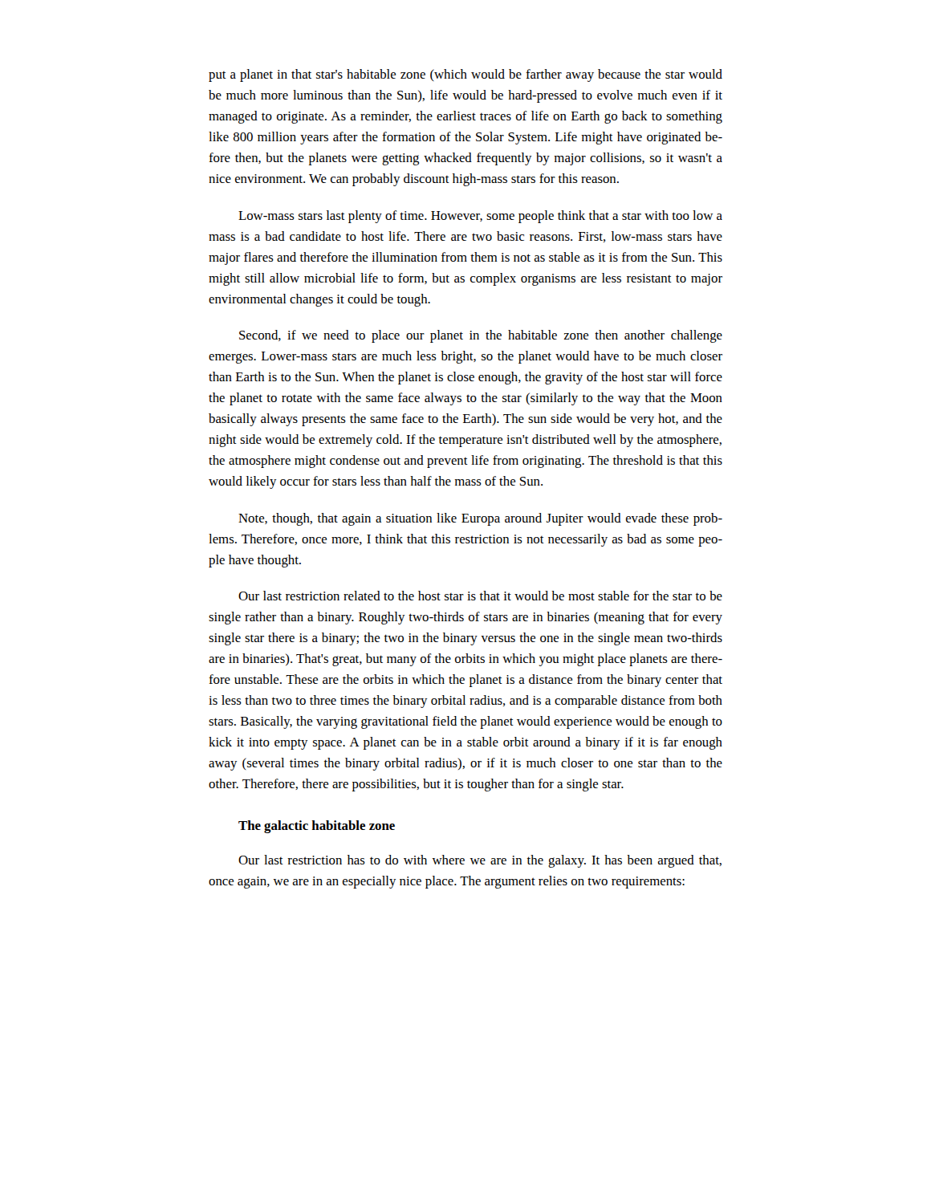put a planet in that star's habitable zone (which would be farther away because the star would be much more luminous than the Sun), life would be hard-pressed to evolve much even if it managed to originate. As a reminder, the earliest traces of life on Earth go back to something like 800 million years after the formation of the Solar System. Life might have originated before then, but the planets were getting whacked frequently by major collisions, so it wasn't a nice environment. We can probably discount high-mass stars for this reason.
Low-mass stars last plenty of time. However, some people think that a star with too low a mass is a bad candidate to host life. There are two basic reasons. First, low-mass stars have major flares and therefore the illumination from them is not as stable as it is from the Sun. This might still allow microbial life to form, but as complex organisms are less resistant to major environmental changes it could be tough.
Second, if we need to place our planet in the habitable zone then another challenge emerges. Lower-mass stars are much less bright, so the planet would have to be much closer than Earth is to the Sun. When the planet is close enough, the gravity of the host star will force the planet to rotate with the same face always to the star (similarly to the way that the Moon basically always presents the same face to the Earth). The sun side would be very hot, and the night side would be extremely cold. If the temperature isn't distributed well by the atmosphere, the atmosphere might condense out and prevent life from originating. The threshold is that this would likely occur for stars less than half the mass of the Sun.
Note, though, that again a situation like Europa around Jupiter would evade these problems. Therefore, once more, I think that this restriction is not necessarily as bad as some people have thought.
Our last restriction related to the host star is that it would be most stable for the star to be single rather than a binary. Roughly two-thirds of stars are in binaries (meaning that for every single star there is a binary; the two in the binary versus the one in the single mean two-thirds are in binaries). That's great, but many of the orbits in which you might place planets are therefore unstable. These are the orbits in which the planet is a distance from the binary center that is less than two to three times the binary orbital radius, and is a comparable distance from both stars. Basically, the varying gravitational field the planet would experience would be enough to kick it into empty space. A planet can be in a stable orbit around a binary if it is far enough away (several times the binary orbital radius), or if it is much closer to one star than to the other. Therefore, there are possibilities, but it is tougher than for a single star.
The galactic habitable zone
Our last restriction has to do with where we are in the galaxy. It has been argued that, once again, we are in an especially nice place. The argument relies on two requirements: